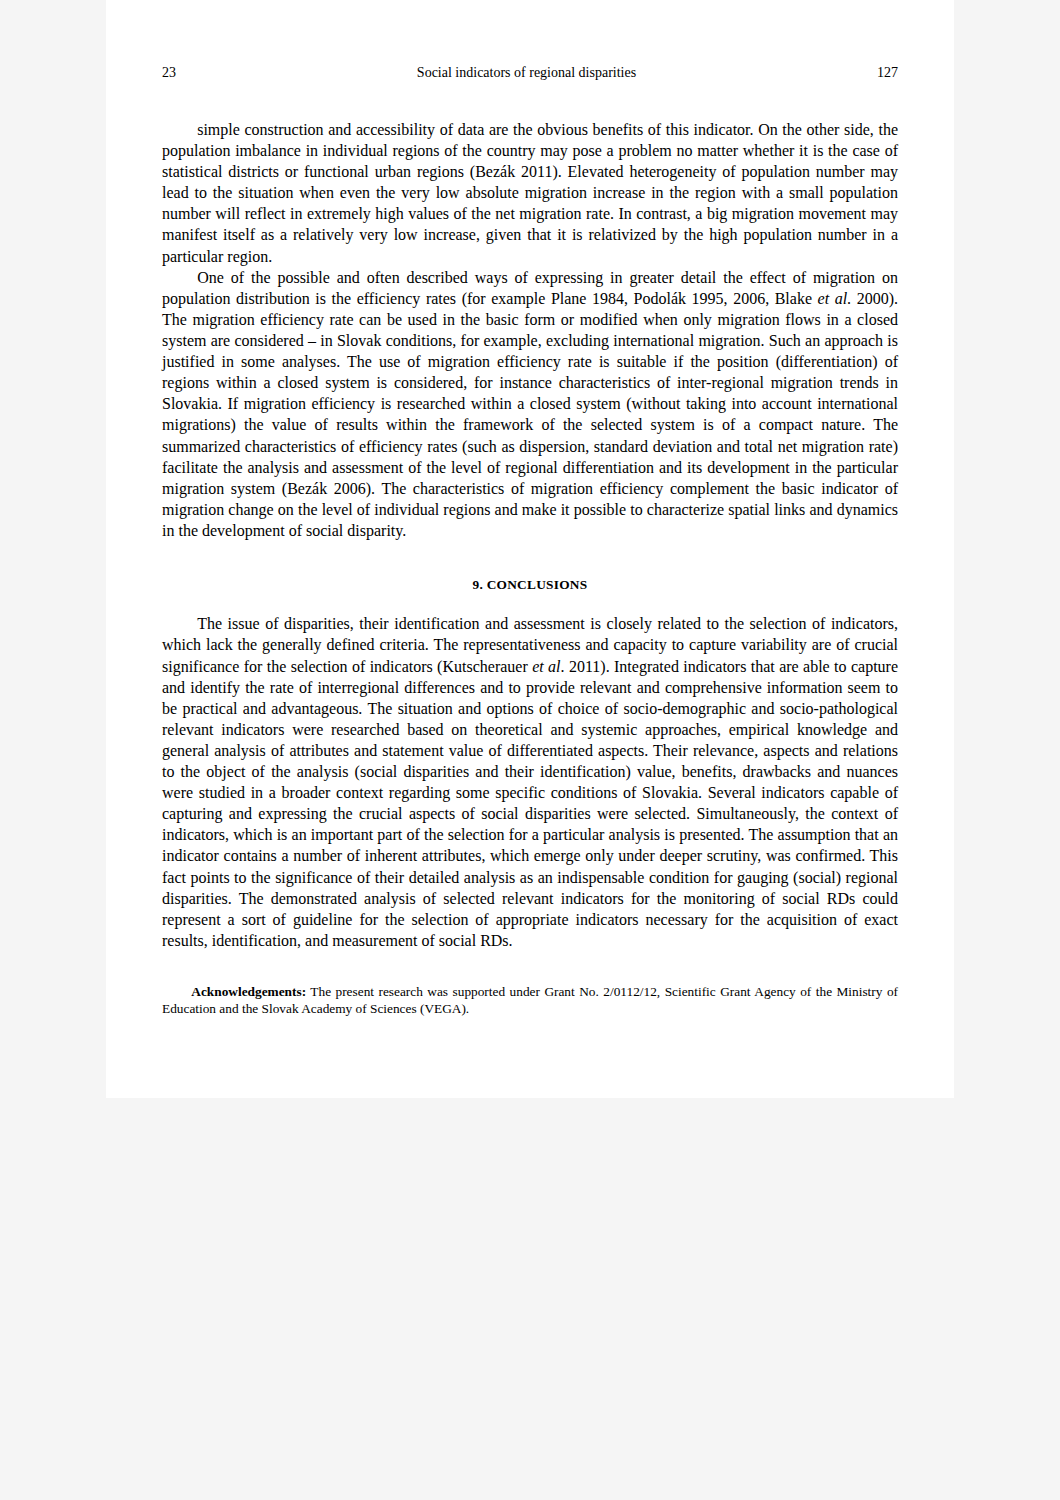23 Social indicators of regional disparities 127
simple construction and accessibility of data are the obvious benefits of this indicator. On the other side, the population imbalance in individual regions of the country may pose a problem no matter whether it is the case of statistical districts or functional urban regions (Bezák 2011). Elevated heterogeneity of population number may lead to the situation when even the very low absolute migration increase in the region with a small population number will reflect in extremely high values of the net migration rate. In contrast, a big migration movement may manifest itself as a relatively very low increase, given that it is relativized by the high population number in a particular region.
One of the possible and often described ways of expressing in greater detail the effect of migration on population distribution is the efficiency rates (for example Plane 1984, Podolák 1995, 2006, Blake et al. 2000). The migration efficiency rate can be used in the basic form or modified when only migration flows in a closed system are considered – in Slovak conditions, for example, excluding international migration. Such an approach is justified in some analyses. The use of migration efficiency rate is suitable if the position (differentiation) of regions within a closed system is considered, for instance characteristics of inter-regional migration trends in Slovakia. If migration efficiency is researched within a closed system (without taking into account international migrations) the value of results within the framework of the selected system is of a compact nature. The summarized characteristics of efficiency rates (such as dispersion, standard deviation and total net migration rate) facilitate the analysis and assessment of the level of regional differentiation and its development in the particular migration system (Bezák 2006). The characteristics of migration efficiency complement the basic indicator of migration change on the level of individual regions and make it possible to characterize spatial links and dynamics in the development of social disparity.
9. Conclusions
The issue of disparities, their identification and assessment is closely related to the selection of indicators, which lack the generally defined criteria. The representativeness and capacity to capture variability are of crucial significance for the selection of indicators (Kutscherauer et al. 2011). Integrated indicators that are able to capture and identify the rate of interregional differences and to provide relevant and comprehensive information seem to be practical and advantageous. The situation and options of choice of socio-demographic and socio-pathological relevant indicators were researched based on theoretical and systemic approaches, empirical knowledge and general analysis of attributes and statement value of differentiated aspects. Their relevance, aspects and relations to the object of the analysis (social disparities and their identification) value, benefits, drawbacks and nuances were studied in a broader context regarding some specific conditions of Slovakia. Several indicators capable of capturing and expressing the crucial aspects of social disparities were selected. Simultaneously, the context of indicators, which is an important part of the selection for a particular analysis is presented. The assumption that an indicator contains a number of inherent attributes, which emerge only under deeper scrutiny, was confirmed. This fact points to the significance of their detailed analysis as an indispensable condition for gauging (social) regional disparities. The demonstrated analysis of selected relevant indicators for the monitoring of social RDs could represent a sort of guideline for the selection of appropriate indicators necessary for the acquisition of exact results, identification, and measurement of social RDs.
Acknowledgements: The present research was supported under Grant No. 2/0112/12, Scientific Grant Agency of the Ministry of Education and the Slovak Academy of Sciences (VEGA).